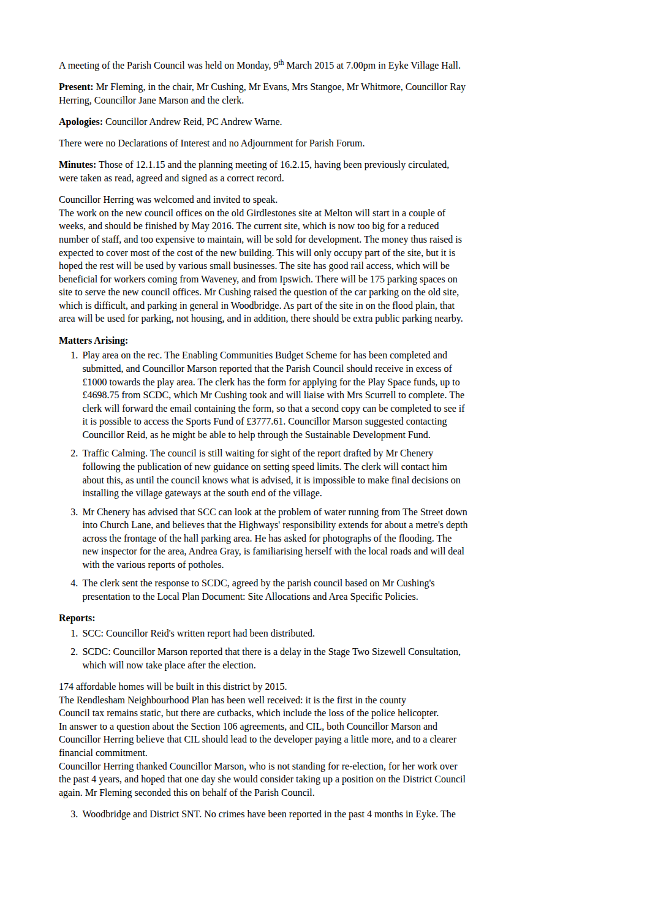A meeting of the Parish Council was held on Monday, 9th March 2015 at 7.00pm in Eyke Village Hall.
Present: Mr Fleming, in the chair, Mr Cushing, Mr Evans, Mrs Stangoe, Mr Whitmore, Councillor Ray Herring, Councillor Jane Marson and the clerk.
Apologies: Councillor Andrew Reid, PC Andrew Warne.
There were no Declarations of Interest and no Adjournment for Parish Forum.
Minutes: Those of 12.1.15 and the planning meeting of 16.2.15, having been previously circulated, were taken as read, agreed and signed as a correct record.
Councillor Herring was welcomed and invited to speak.
The work on the new council offices on the old Girdlestones site at Melton will start in a couple of weeks, and should be finished by May 2016. The current site, which is now too big for a reduced number of staff, and too expensive to maintain, will be sold for development. The money thus raised is expected to cover most of the cost of the new building. This will only occupy part of the site, but it is hoped the rest will be used by various small businesses. The site has good rail access, which will be beneficial for workers coming from Waveney, and from Ipswich. There will be 175 parking spaces on site to serve the new council offices. Mr Cushing raised the question of the car parking on the old site, which is difficult, and parking in general in Woodbridge. As part of the site in on the flood plain, that area will be used for parking, not housing, and in addition, there should be extra public parking nearby.
Matters Arising:
Play area on the rec. The Enabling Communities Budget Scheme for has been completed and submitted, and Councillor Marson reported that the Parish Council should receive in excess of £1000 towards the play area. The clerk has the form for applying for the Play Space funds, up to £4698.75 from SCDC, which Mr Cushing took and will liaise with Mrs Scurrell to complete. The clerk will forward the email containing the form, so that a second copy can be completed to see if it is possible to access the Sports Fund of £3777.61. Councillor Marson suggested contacting Councillor Reid, as he might be able to help through the Sustainable Development Fund.
Traffic Calming. The council is still waiting for sight of the report drafted by Mr Chenery following the publication of new guidance on setting speed limits. The clerk will contact him about this, as until the council knows what is advised, it is impossible to make final decisions on installing the village gateways at the south end of the village.
Mr Chenery has advised that SCC can look at the problem of water running from The Street down into Church Lane, and believes that the Highways' responsibility extends for about a metre's depth across the frontage of the hall parking area. He has asked for photographs of the flooding. The new inspector for the area, Andrea Gray, is familiarising herself with the local roads and will deal with the various reports of potholes.
The clerk sent the response to SCDC, agreed by the parish council based on Mr Cushing's presentation to the Local Plan Document: Site Allocations and Area Specific Policies.
Reports:
SCC: Councillor Reid's written report had been distributed.
SCDC: Councillor Marson reported that there is a delay in the Stage Two Sizewell Consultation, which will now take place after the election.
174 affordable homes will be built in this district by 2015.
The Rendlesham Neighbourhood Plan has been well received: it is the first in the county
Council tax remains static, but there are cutbacks, which include the loss of the police helicopter.
In answer to a question about the Section 106 agreements, and CIL, both Councillor Marson and Councillor Herring believe that CIL should lead to the developer paying a little more, and to a clearer financial commitment.
Councillor Herring thanked Councillor Marson, who is not standing for re-election, for her work over the past 4 years, and hoped that one day she would consider taking up a position on the District Council again. Mr Fleming seconded this on behalf of the Parish Council.
Woodbridge and District SNT. No crimes have been reported in the past 4 months in Eyke. The